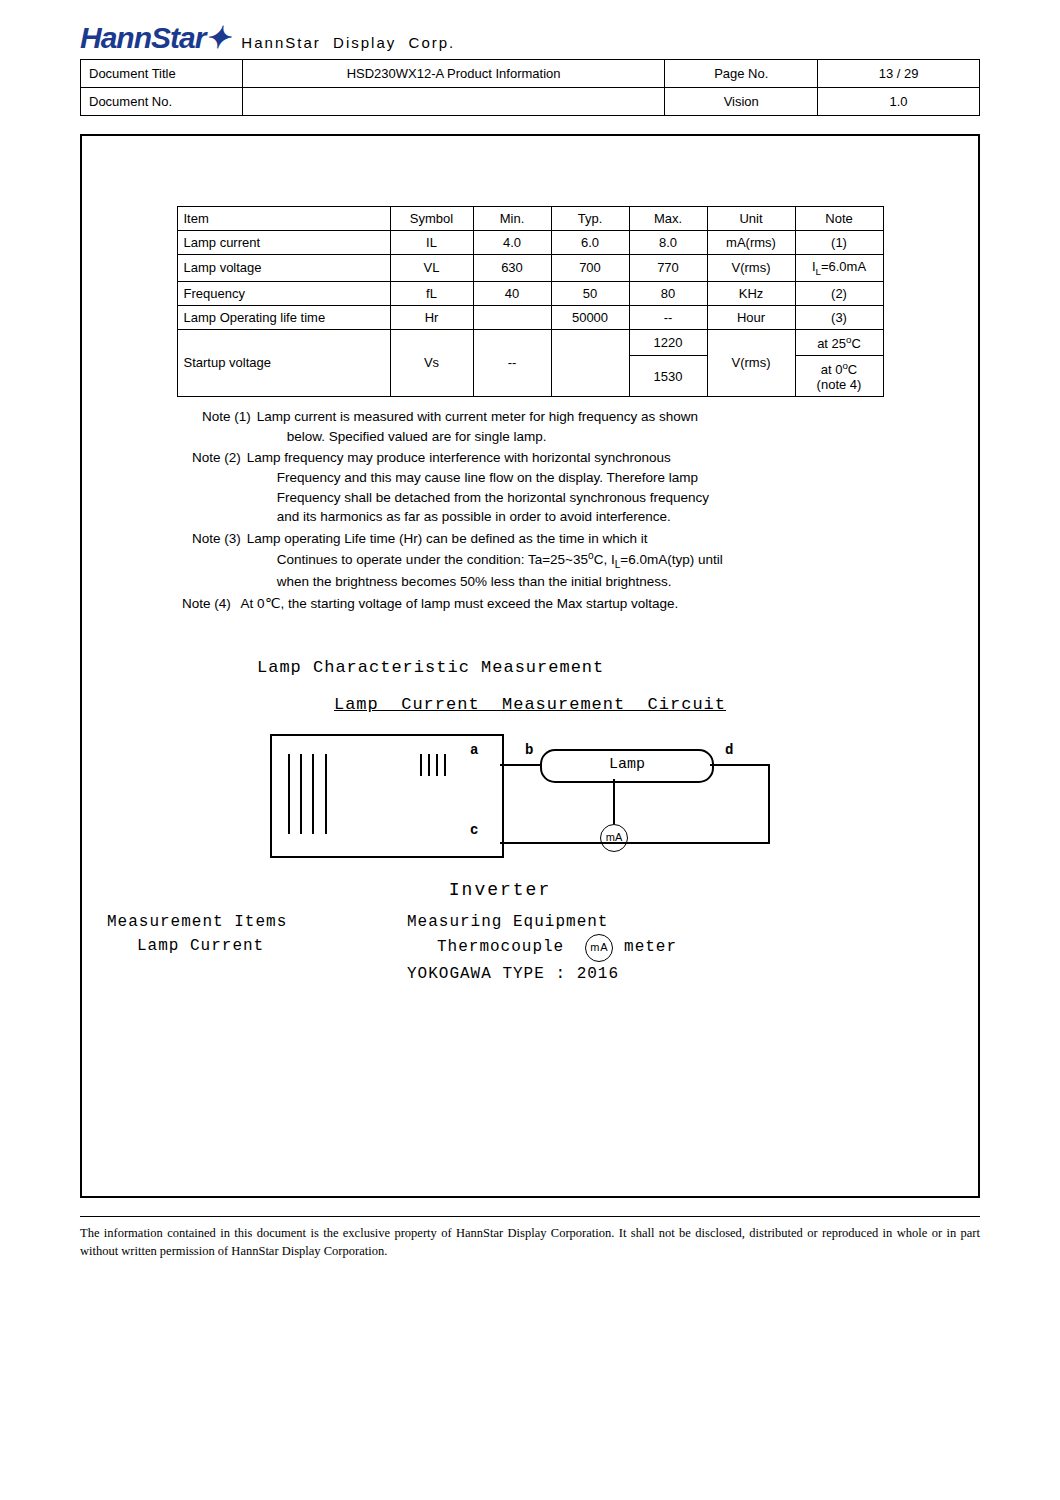HannStar✦
HannStar Display Corp.
| Document Title | HSD230WX12-A Product Information | Page No. | 13 / 29 |
| Document No. | | Vision | 1.0 |
| Item | Symbol | Min. | Typ. | Max. | Unit | Note |
| Lamp current | IL | 4.0 | 6.0 | 8.0 | mA(rms) | (1) |
| Lamp voltage | VL | 630 | 700 | 770 | V(rms) | I L =6.0mA |
| Frequency | fL | 40 | 50 | 80 | KHz | (2) |
| Lamp Operating life time | Hr | | 50000 | -- | Hour | (3) |
| Startup voltage | Vs | -- | | 1220 | V(rms) | at 25 o C |
| 1530 | at 0 o C (note 4) |
Note (1)
Lamp current is measured with current meter for high frequency as shown
below. Specified valued are for single lamp.
Note (2)
Lamp frequency may produce interference with horizontal synchronous
Frequency and this may cause line flow on the display. Therefore lamp
Frequency shall be detached from the horizontal synchronous frequency
and its harmonics as far as possible in order to avoid interference.
Note (3)
Lamp operating Life time (Hr) can be defined as the time in which it
Continues to operate under the condition: Ta=25~35oC, IL=6.0mA(typ) until
when the brightness becomes 50% less than the initial brightness.
Note (4)
At 0℃, the starting voltage of lamp must exceed the Max startup voltage.
Lamp Characteristic Measurement
Lamp Current Measurement Circuit
Lamp
mA
a b d c
Inverter
Measurement Items
Measuring Equipment
Lamp Current
Thermocouple mA meter
YOKOGAWA TYPE : 2016
The information contained in this document is the exclusive property of HannStar Display Corporation. It shall not be disclosed, distributed or reproduced in whole or in part without written permission of HannStar Display Corporation.